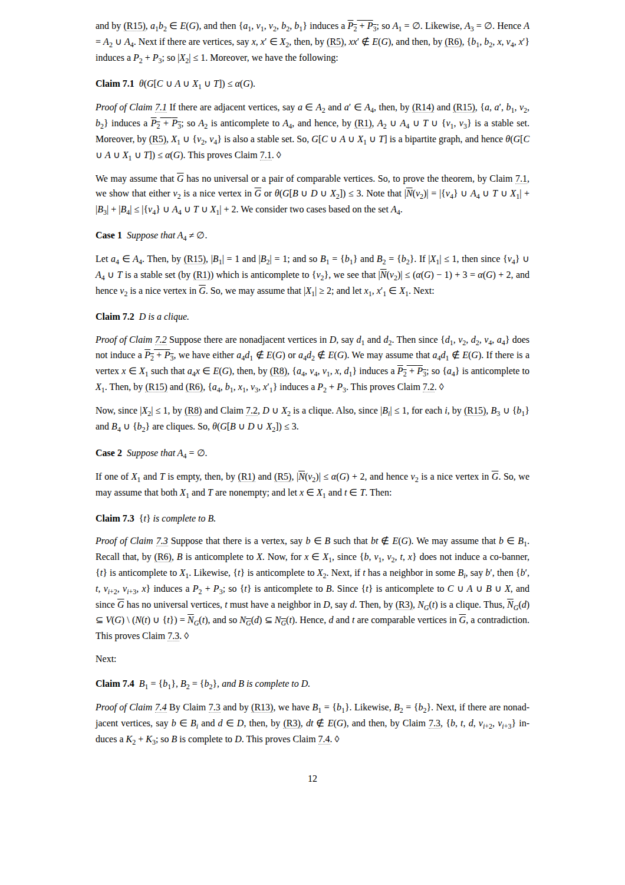and by (R15), a1b2 ∈ E(G), and then {a1, v1, v2, b2, b1} induces a P2 + P3; so A1 = ∅. Likewise, A3 = ∅. Hence A = A2 ∪ A4. Next if there are vertices, say x, x′ ∈ X2, then, by (R5), xx′ ∉ E(G), and then, by (R6), {b1, b2, x, v4, x′} induces a P2 + P3; so |X2| ≤ 1. Moreover, we have the following:
Claim 7.1 θ(G[C ∪ A ∪ X1 ∪ T]) ≤ α(G).
Proof of Claim 7.1 If there are adjacent vertices, say a ∈ A2 and a′ ∈ A4, then, by (R14) and (R15), {a, a′, b1, v2, b2} induces a P2 + P3; so A2 is anticomplete to A4, and hence, by (R1), A2 ∪ A4 ∪ T ∪ {v1, v3} is a stable set. Moreover, by (R5), X1 ∪ {v2, v4} is also a stable set. So, G[C ∪ A ∪ X1 ∪ T] is a bipartite graph, and hence θ(G[C ∪ A ∪ X1 ∪ T]) ≤ α(G). This proves Claim 7.1. ◊
We may assume that G has no universal or a pair of comparable vertices. So, to prove the theorem, by Claim 7.1, we show that either v2 is a nice vertex in G or θ(G[B ∪ D ∪ X2]) ≤ 3. Note that |N(v2)| = |{v4} ∪ A4 ∪ T ∪ X1| + |B3| + |B4| ≤ |{v4} ∪ A4 ∪ T ∪ X1| + 2. We consider two cases based on the set A4.
Case 1 Suppose that A4 ≠ ∅.
Let a4 ∈ A4. Then, by (R15), |B1| = 1 and |B2| = 1; and so B1 = {b1} and B2 = {b2}. If |X1| ≤ 1, then since {v4} ∪ A4 ∪ T is a stable set (by (R1)) which is anticomplete to {v2}, we see that |N(v2)| ≤ (α(G) − 1) + 3 = α(G) + 2, and hence v2 is a nice vertex in G. So, we may assume that |X1| ≥ 2; and let x1, x′1 ∈ X1. Next:
Claim 7.2 D is a clique.
Proof of Claim 7.2 Suppose there are nonadjacent vertices in D, say d1 and d2. Then since {d1, v2, d2, v4, a4} does not induce a P2 + P3, we have either a4d1 ∉ E(G) or a4d2 ∉ E(G). We may assume that a4d1 ∉ E(G). If there is a vertex x ∈ X1 such that a4x ∈ E(G), then, by (R8), {a4, v4, v1, x, d1} induces a P2 + P3; so {a4} is anticomplete to X1. Then, by (R15) and (R6), {a4, b1, x1, v3, x′1} induces a P2 + P3. This proves Claim 7.2. ◊
Now, since |X2| ≤ 1, by (R8) and Claim 7.2, D ∪ X2 is a clique. Also, since |Bi| ≤ 1, for each i, by (R15), B3 ∪ {b1} and B4 ∪ {b2} are cliques. So, θ(G[B ∪ D ∪ X2]) ≤ 3.
Case 2 Suppose that A4 = ∅.
If one of X1 and T is empty, then, by (R1) and (R5), |N(v2)| ≤ α(G) + 2, and hence v2 is a nice vertex in G. So, we may assume that both X1 and T are nonempty; and let x ∈ X1 and t ∈ T. Then:
Claim 7.3 {t} is complete to B.
Proof of Claim 7.3 Suppose that there is a vertex, say b ∈ B such that bt ∉ E(G). We may assume that b ∈ B1. Recall that, by (R6), B is anticomplete to X. Now, for x ∈ X1, since {b, v1, v2, t, x} does not induce a co-banner, {t} is anticomplete to X1. Likewise, {t} is anticomplete to X2. Next, if t has a neighbor in some Bi, say b′, then {b′, t, vi+2, vi+3, x} induces a P2 + P3; so {t} is anticomplete to B. Since {t} is anticomplete to C ∪ A ∪ B ∪ X, and since G has no universal vertices, t must have a neighbor in D, say d. Then, by (R3), NG(t) is a clique. Thus, NG(d) ⊆ V(G) \ (N(t) ∪ {t}) = NG(t), and so NG(d) ⊆ NG(t). Hence, d and t are comparable vertices in G, a contradiction. This proves Claim 7.3. ◊
Next:
Claim 7.4 B1 = {b1}, B2 = {b2}, and B is complete to D.
Proof of Claim 7.4 By Claim 7.3 and by (R13), we have B1 = {b1}. Likewise, B2 = {b2}. Next, if there are nonadjacent vertices, say b ∈ Bi and d ∈ D, then, by (R3), dt ∉ E(G), and then, by Claim 7.3, {b, t, d, vi+2, vi+3} induces a K2 + K3; so B is complete to D. This proves Claim 7.4. ◊
12